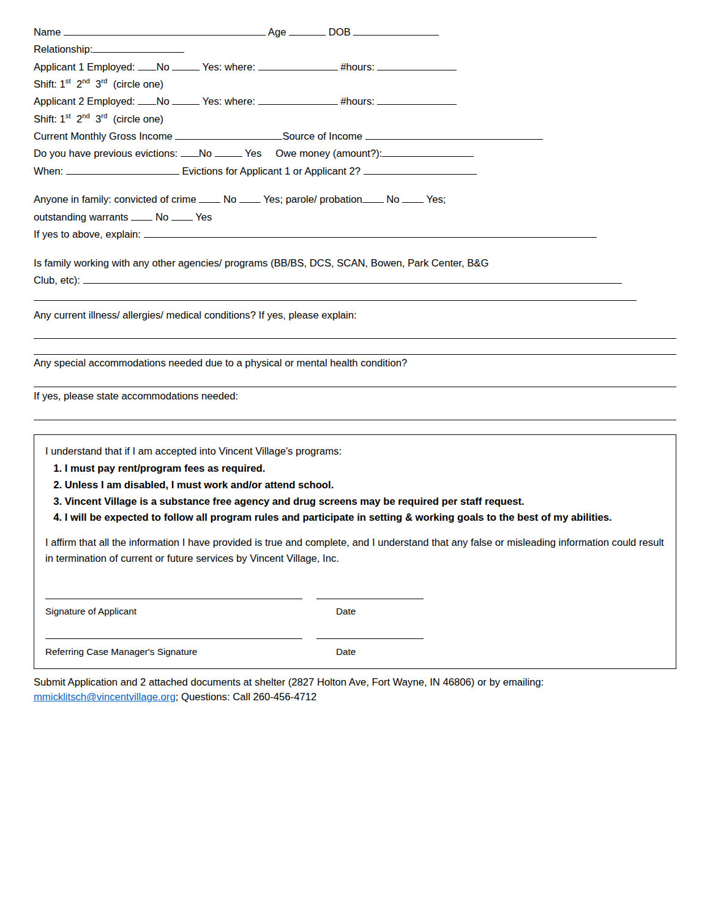Name Age DOB
Relationship:
Applicant 1 Employed: No Yes: where: #hours:
Shift: 1st 2nd 3rd (circle one)
Applicant 2 Employed: No Yes: where: #hours:
Shift: 1st 2nd 3rd (circle one)
Current Monthly Gross Income Source of Income
Do you have previous evictions: No Yes Owe money (amount?):
When: Evictions for Applicant 1 or Applicant 2?
Anyone in family: convicted of crime No Yes; parole/ probation No Yes;
outstanding warrants No Yes
If yes to above, explain:
Is family working with any other agencies/ programs (BB/BS, DCS, SCAN, Bowen, Park Center, B&G
Club, etc):
Any current illness/ allergies/ medical conditions? If yes, please explain:
Any special accommodations needed due to a physical or mental health condition?
If yes, please state accommodations needed:
I understand that if I am accepted into Vincent Village's programs:
I must pay rent/program fees as required.
Unless I am disabled, I must work and/or attend school.
Vincent Village is a substance free agency and drug screens may be required per staff request.
I will be expected to follow all program rules and participate in setting & working goals to the best of my abilities.
I affirm that all the information I have provided is true and complete, and I understand that any false or misleading information could result in termination of current or future services by Vincent Village, Inc.
Signature of Applicant Date
Referring Case Manager's Signature Date
Submit Application and 2 attached documents at shelter (2827 Holton Ave, Fort Wayne, IN 46806) or by emailing: mmicklitsch@vincentvillage.org; Questions: Call 260-456-4712